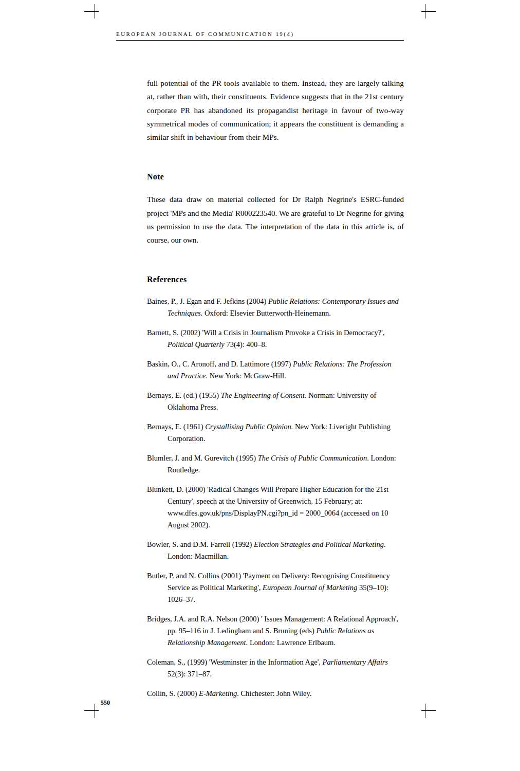European Journal of Communication 19(4)
full potential of the PR tools available to them. Instead, they are largely talking at, rather than with, their constituents. Evidence suggests that in the 21st century corporate PR has abandoned its propagandist heritage in favour of two-way symmetrical modes of communication; it appears the constituent is demanding a similar shift in behaviour from their MPs.
Note
These data draw on material collected for Dr Ralph Negrine's ESRC-funded project 'MPs and the Media' R000223540. We are grateful to Dr Negrine for giving us permission to use the data. The interpretation of the data in this article is, of course, our own.
References
Baines, P., J. Egan and F. Jefkins (2004) Public Relations: Contemporary Issues and Techniques. Oxford: Elsevier Butterworth-Heinemann.
Barnett, S. (2002) 'Will a Crisis in Journalism Provoke a Crisis in Democracy?', Political Quarterly 73(4): 400–8.
Baskin, O., C. Aronoff, and D. Lattimore (1997) Public Relations: The Profession and Practice. New York: McGraw-Hill.
Bernays, E. (ed.) (1955) The Engineering of Consent. Norman: University of Oklahoma Press.
Bernays, E. (1961) Crystallising Public Opinion. New York: Liveright Publishing Corporation.
Blumler, J. and M. Gurevitch (1995) The Crisis of Public Communication. London: Routledge.
Blunkett, D. (2000) 'Radical Changes Will Prepare Higher Education for the 21st Century', speech at the University of Greenwich, 15 February; at: www.dfes.gov.uk/pns/DisplayPN.cgi?pn_id = 2000_0064 (accessed on 10 August 2002).
Bowler, S. and D.M. Farrell (1992) Election Strategies and Political Marketing. London: Macmillan.
Butler, P. and N. Collins (2001) 'Payment on Delivery: Recognising Constituency Service as Political Marketing', European Journal of Marketing 35(9–10): 1026–37.
Bridges, J.A. and R.A. Nelson (2000) ' Issues Management: A Relational Approach', pp. 95–116 in J. Ledingham and S. Bruning (eds) Public Relations as Relationship Management. London: Lawrence Erlbaum.
Coleman, S., (1999) 'Westminster in the Information Age', Parliamentary Affairs 52(3): 371–87.
Collin, S. (2000) E-Marketing. Chichester: John Wiley.
550